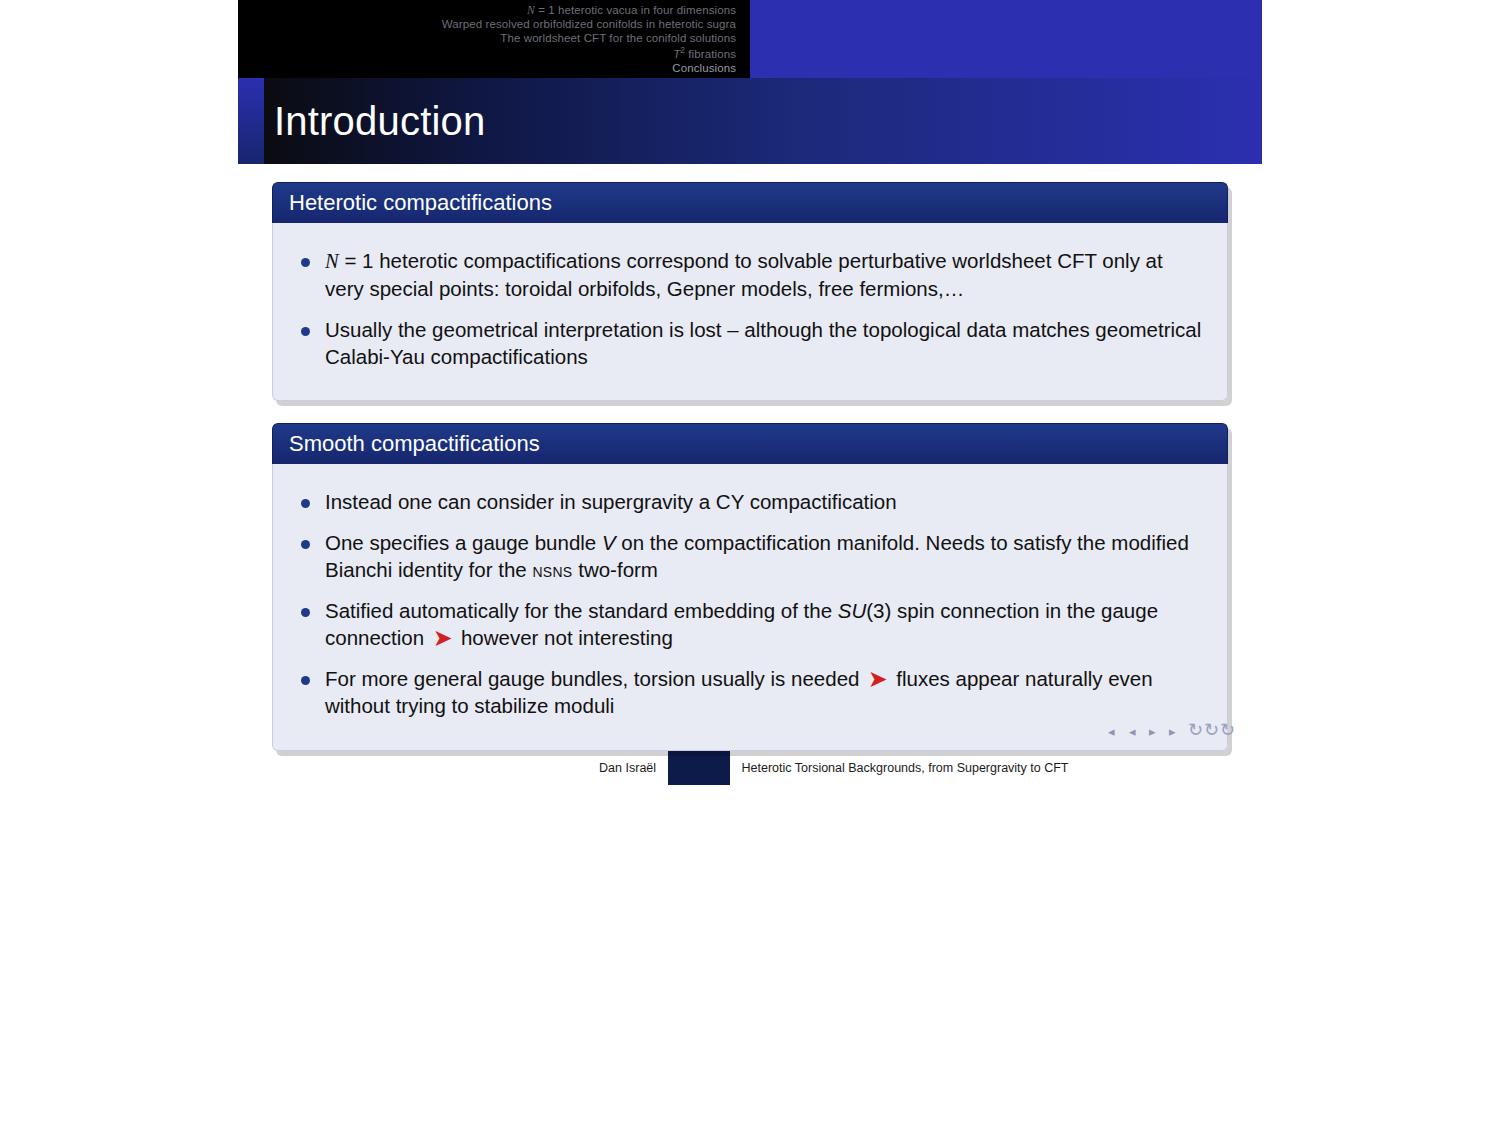N = 1 heterotic vacua in four dimensions
Warped resolved orbifoldized conifolds in heterotic sugra
The worldsheet CFT for the conifold solutions
T2 fibrations
Conclusions
Introduction
Heterotic compactifications
N = 1 heterotic compactifications correspond to solvable perturbative worldsheet CFT only at very special points: toroidal orbifolds, Gepner models, free fermions,…
Usually the geometrical interpretation is lost – although the topological data matches geometrical Calabi-Yau compactifications
Smooth compactifications
Instead one can consider in supergravity a CY compactification
One specifies a gauge bundle V on the compactification manifold. Needs to satisfy the modified Bianchi identity for the nsns two-form
Satified automatically for the standard embedding of the SU(3) spin connection in the gauge connection ➤ however not interesting
For more general gauge bundles, torsion usually is needed ➤ fluxes appear naturally even without trying to stabilize moduli
◂ ◂ ▸ ▸↻↻↻
Dan Israël
Heterotic Torsional Backgrounds, from Supergravity to CFT